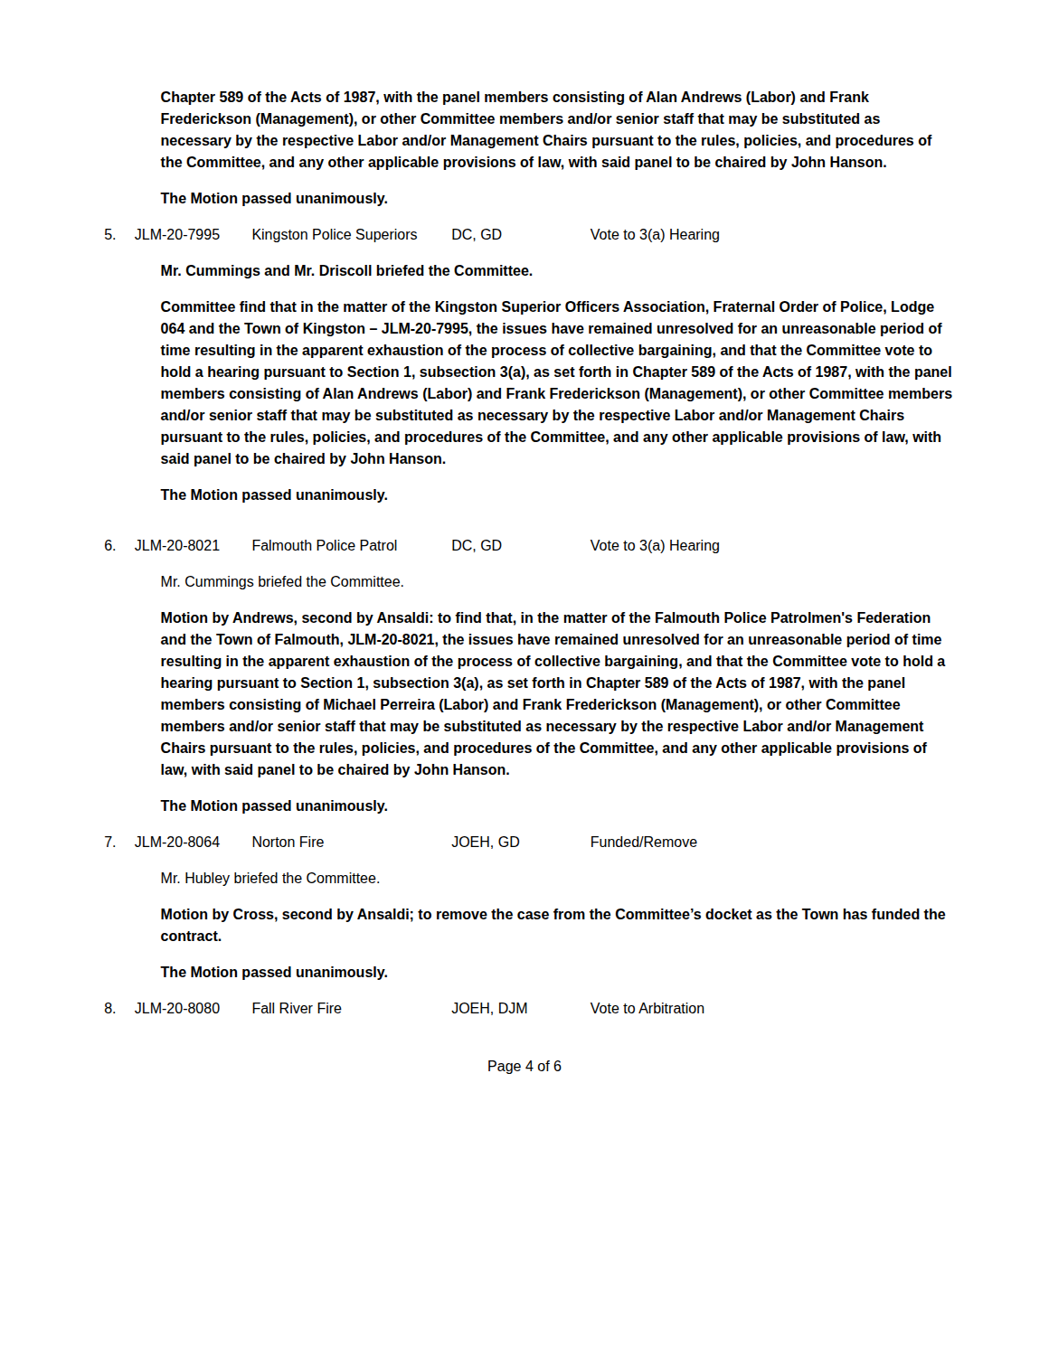Chapter 589 of the Acts of 1987, with the panel members consisting of Alan Andrews (Labor) and Frank Frederickson (Management), or other Committee members and/or senior staff that may be substituted as necessary by the respective Labor and/or Management Chairs pursuant to the rules, policies, and procedures of the Committee, and any other applicable provisions of law, with said panel to be chaired by John Hanson.
The Motion passed unanimously.
5.
JLM-20-7995
Kingston Police Superiors
DC, GD
Vote to 3(a) Hearing
Mr. Cummings and Mr. Driscoll briefed the Committee.
Committee find that in the matter of the Kingston Superior Officers Association, Fraternal Order of Police, Lodge 064 and the Town of Kingston – JLM-20-7995, the issues have remained unresolved for an unreasonable period of time resulting in the apparent exhaustion of the process of collective bargaining, and that the Committee vote to hold a hearing pursuant to Section 1, subsection 3(a), as set forth in Chapter 589 of the Acts of 1987, with the panel members consisting of Alan Andrews (Labor) and Frank Frederickson (Management), or other Committee members and/or senior staff that may be substituted as necessary by the respective Labor and/or Management Chairs pursuant to the rules, policies, and procedures of the Committee, and any other applicable provisions of law, with said panel to be chaired by John Hanson.
The Motion passed unanimously.
6.
JLM-20-8021
Falmouth Police Patrol
DC, GD
Vote to 3(a) Hearing
Mr. Cummings briefed the Committee.
Motion by Andrews, second by Ansaldi: to find that, in the matter of the Falmouth Police Patrolmen's Federation and the Town of Falmouth, JLM-20-8021, the issues have remained unresolved for an unreasonable period of time resulting in the apparent exhaustion of the process of collective bargaining, and that the Committee vote to hold a hearing pursuant to Section 1, subsection 3(a), as set forth in Chapter 589 of the Acts of 1987, with the panel members consisting of Michael Perreira (Labor) and Frank Frederickson (Management), or other Committee members and/or senior staff that may be substituted as necessary by the respective Labor and/or Management Chairs pursuant to the rules, policies, and procedures of the Committee, and any other applicable provisions of law, with said panel to be chaired by John Hanson.
The Motion passed unanimously.
7.
JLM-20-8064
Norton Fire
JOEH, GD
Funded/Remove
Mr. Hubley briefed the Committee.
Motion by Cross, second by Ansaldi; to remove the case from the Committee’s docket as the Town has funded the contract.
The Motion passed unanimously.
8.
JLM-20-8080
Fall River Fire
JOEH, DJM
Vote to Arbitration
Page 4 of 6